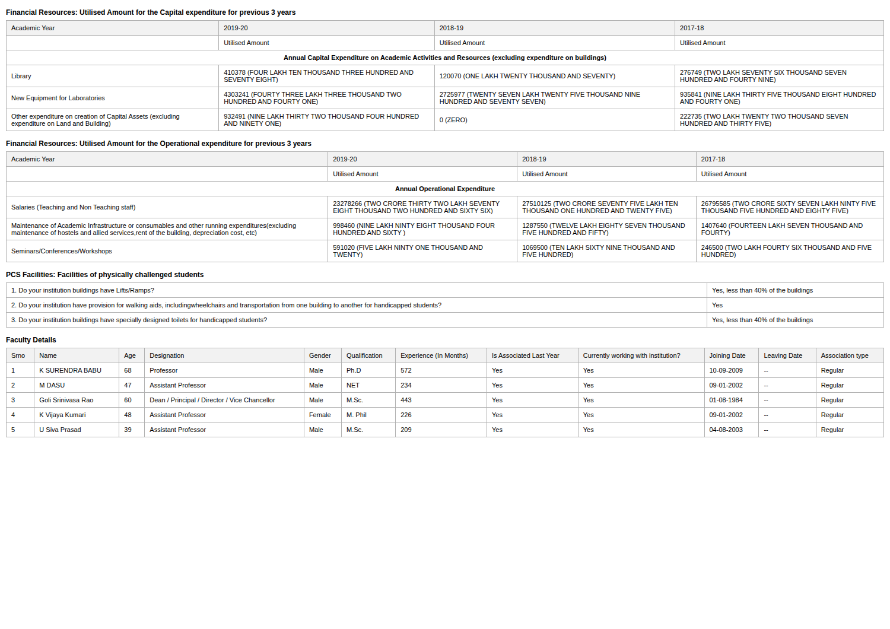Financial Resources: Utilised Amount for the Capital expenditure for previous 3 years
| Academic Year | 2019-20 | 2018-19 | 2017-18 |
| --- | --- | --- | --- |
| | Utilised Amount | Utilised Amount | Utilised Amount |
| Annual Capital Expenditure on Academic Activities and Resources (excluding expenditure on buildings) |
| Library | 410378 (FOUR LAKH TEN THOUSAND THREE HUNDRED AND SEVENTY EIGHT) | 120070 (ONE LAKH TWENTY THOUSAND AND SEVENTY) | 276749 (TWO LAKH SEVENTY SIX THOUSAND SEVEN HUNDRED AND FOURTY NINE) |
| New Equipment for Laboratories | 4303241 (FOURTY THREE LAKH THREE THOUSAND TWO HUNDRED AND FOURTY ONE) | 2725977 (TWENTY SEVEN LAKH TWENTY FIVE THOUSAND NINE HUNDRED AND SEVENTY SEVEN) | 935841 (NINE LAKH THIRTY FIVE THOUSAND EIGHT HUNDRED AND FOURTY ONE) |
| Other expenditure on creation of Capital Assets (excluding expenditure on Land and Building) | 932491 (NINE LAKH THIRTY TWO THOUSAND FOUR HUNDRED AND NINETY ONE) | 0 (ZERO) | 222735 (TWO LAKH TWENTY TWO THOUSAND SEVEN HUNDRED AND THIRTY FIVE) |
Financial Resources: Utilised Amount for the Operational expenditure for previous 3 years
| Academic Year | 2019-20 | 2018-19 | 2017-18 |
| --- | --- | --- | --- |
| | Utilised Amount | Utilised Amount | Utilised Amount |
| Annual Operational Expenditure |
| Salaries (Teaching and Non Teaching staff) | 23278266 (TWO CRORE THIRTY TWO LAKH SEVENTY EIGHT THOUSAND TWO HUNDRED AND SIXTY SIX) | 27510125 (TWO CRORE SEVENTY FIVE LAKH TEN THOUSAND ONE HUNDRED AND TWENTY FIVE) | 26795585 (TWO CRORE SIXTY SEVEN LAKH NINTY FIVE THOUSAND FIVE HUNDRED AND EIGHTY FIVE) |
| Maintenance of Academic Infrastructure or consumables and other running expenditures(excluding maintenance of hostels and allied services,rent of the building, depreciation cost, etc) | 998460 (NINE LAKH NINTY EIGHT THOUSAND FOUR HUNDRED AND SIXTY ) | 1287550 (TWELVE LAKH EIGHTY SEVEN THOUSAND FIVE HUNDRED AND FIFTY) | 1407640 (FOURTEEN LAKH SEVEN THOUSAND AND FOURTY) |
| Seminars/Conferences/Workshops | 591020 (FIVE LAKH NINTY ONE THOUSAND AND TWENTY) | 1069500 (TEN LAKH SIXTY NINE THOUSAND AND FIVE HUNDRED) | 246500 (TWO LAKH FOURTY SIX THOUSAND AND FIVE HUNDRED) |
PCS Facilities: Facilities of physically challenged students
| 1. Do your institution buildings have Lifts/Ramps? | Yes, less than 40% of the buildings |
| 2. Do your institution have provision for walking aids, includingwheelchairs and transportation from one building to another for handicapped students? | Yes |
| 3. Do your institution buildings have specially designed toilets for handicapped students? | Yes, less than 40% of the buildings |
Faculty Details
| Srno | Name | Age | Designation | Gender | Qualification | Experience (In Months) | Is Associated Last Year | Currently working with institution? | Joining Date | Leaving Date | Association type |
| --- | --- | --- | --- | --- | --- | --- | --- | --- | --- | --- | --- |
| 1 | K SURENDRA BABU | 68 | Professor | Male | Ph.D | 572 | Yes | Yes | 10-09-2009 | -- | Regular |
| 2 | M DASU | 47 | Assistant Professor | Male | NET | 234 | Yes | Yes | 09-01-2002 | -- | Regular |
| 3 | Goli Srinivasa Rao | 60 | Dean / Principal / Director / Vice Chancellor | Male | M.Sc. | 443 | Yes | Yes | 01-08-1984 | -- | Regular |
| 4 | K Vijaya Kumari | 48 | Assistant Professor | Female | M. Phil | 226 | Yes | Yes | 09-01-2002 | -- | Regular |
| 5 | U Siva Prasad | 39 | Assistant Professor | Male | M.Sc. | 209 | Yes | Yes | 04-08-2003 | -- | Regular |